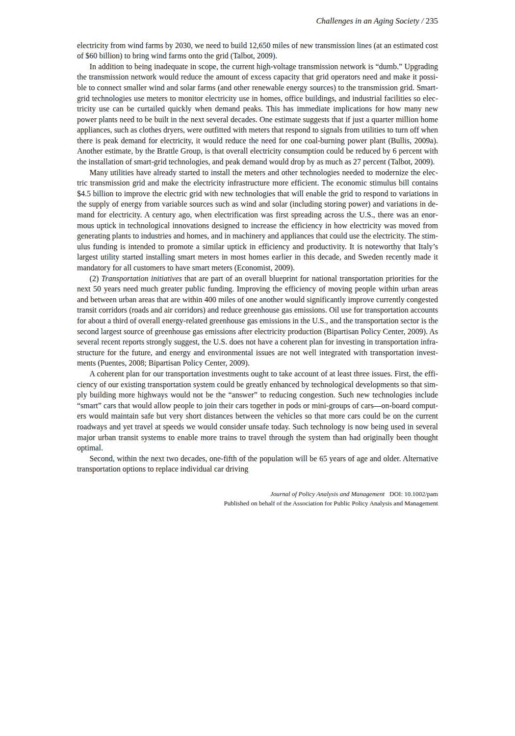Challenges in an Aging Society / 235
electricity from wind farms by 2030, we need to build 12,650 miles of new transmission lines (at an estimated cost of $60 billion) to bring wind farms onto the grid (Talbot, 2009).
In addition to being inadequate in scope, the current high-voltage transmission network is “dumb.” Upgrading the transmission network would reduce the amount of excess capacity that grid operators need and make it possible to connect smaller wind and solar farms (and other renewable energy sources) to the transmission grid. Smart-grid technologies use meters to monitor electricity use in homes, office buildings, and industrial facilities so electricity use can be curtailed quickly when demand peaks. This has immediate implications for how many new power plants need to be built in the next several decades. One estimate suggests that if just a quarter million home appliances, such as clothes dryers, were outfitted with meters that respond to signals from utilities to turn off when there is peak demand for electricity, it would reduce the need for one coal-burning power plant (Bullis, 2009a). Another estimate, by the Brattle Group, is that overall electricity consumption could be reduced by 6 percent with the installation of smart-grid technologies, and peak demand would drop by as much as 27 percent (Talbot, 2009).
Many utilities have already started to install the meters and other technologies needed to modernize the electric transmission grid and make the electricity infrastructure more efficient. The economic stimulus bill contains $4.5 billion to improve the electric grid with new technologies that will enable the grid to respond to variations in the supply of energy from variable sources such as wind and solar (including storing power) and variations in demand for electricity. A century ago, when electrification was first spreading across the U.S., there was an enormous uptick in technological innovations designed to increase the efficiency in how electricity was moved from generating plants to industries and homes, and in machinery and appliances that could use the electricity. The stimulus funding is intended to promote a similar uptick in efficiency and productivity. It is noteworthy that Italy’s largest utility started installing smart meters in most homes earlier in this decade, and Sweden recently made it mandatory for all customers to have smart meters (Economist, 2009).
(2) Transportation initiatives that are part of an overall blueprint for national transportation priorities for the next 50 years need much greater public funding. Improving the efficiency of moving people within urban areas and between urban areas that are within 400 miles of one another would significantly improve currently congested transit corridors (roads and air corridors) and reduce greenhouse gas emissions. Oil use for transportation accounts for about a third of overall energy-related greenhouse gas emissions in the U.S., and the transportation sector is the second largest source of greenhouse gas emissions after electricity production (Bipartisan Policy Center, 2009). As several recent reports strongly suggest, the U.S. does not have a coherent plan for investing in transportation infrastructure for the future, and energy and environmental issues are not well integrated with transportation investments (Puentes, 2008; Bipartisan Policy Center, 2009).
A coherent plan for our transportation investments ought to take account of at least three issues. First, the efficiency of our existing transportation system could be greatly enhanced by technological developments so that simply building more highways would not be the “answer” to reducing congestion. Such new technologies include “smart” cars that would allow people to join their cars together in pods or mini-groups of cars—on-board computers would maintain safe but very short distances between the vehicles so that more cars could be on the current roadways and yet travel at speeds we would consider unsafe today. Such technology is now being used in several major urban transit systems to enable more trains to travel through the system than had originally been thought optimal.
Second, within the next two decades, one-fifth of the population will be 65 years of age and older. Alternative transportation options to replace individual car driving
Journal of Policy Analysis and Management DOI: 10.1002/pam
Published on behalf of the Association for Public Policy Analysis and Management